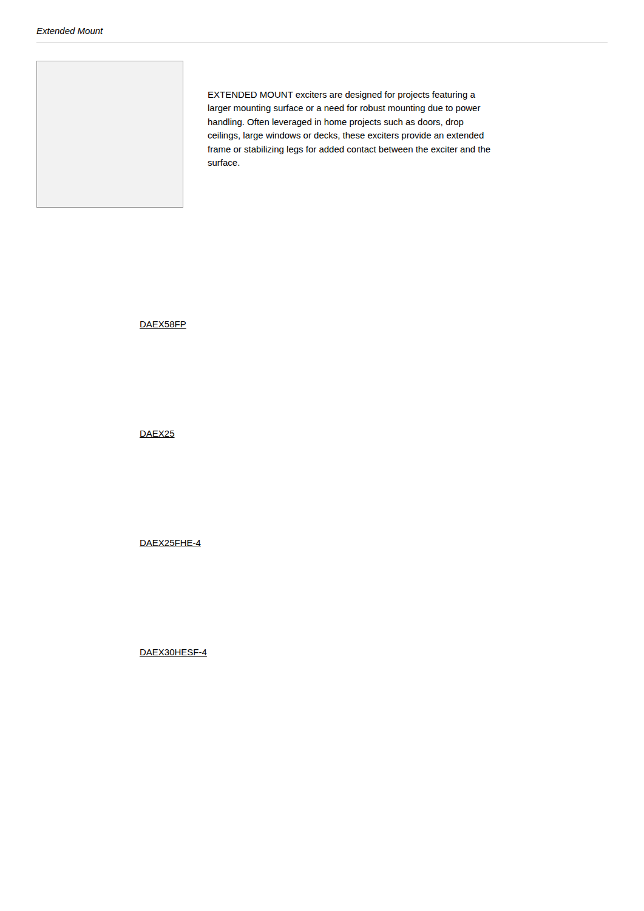Extended Mount
EXTENDED MOUNT exciters are designed for projects featuring a larger mounting surface or a need for robust mounting due to power handling. Often leveraged in home projects such as doors, drop ceilings, large windows or decks, these exciters provide an extended frame or stabilizing legs for added contact between the exciter and the surface.
DAEX58FP
DAEX25
DAEX25FHE-4
DAEX30HESF-4